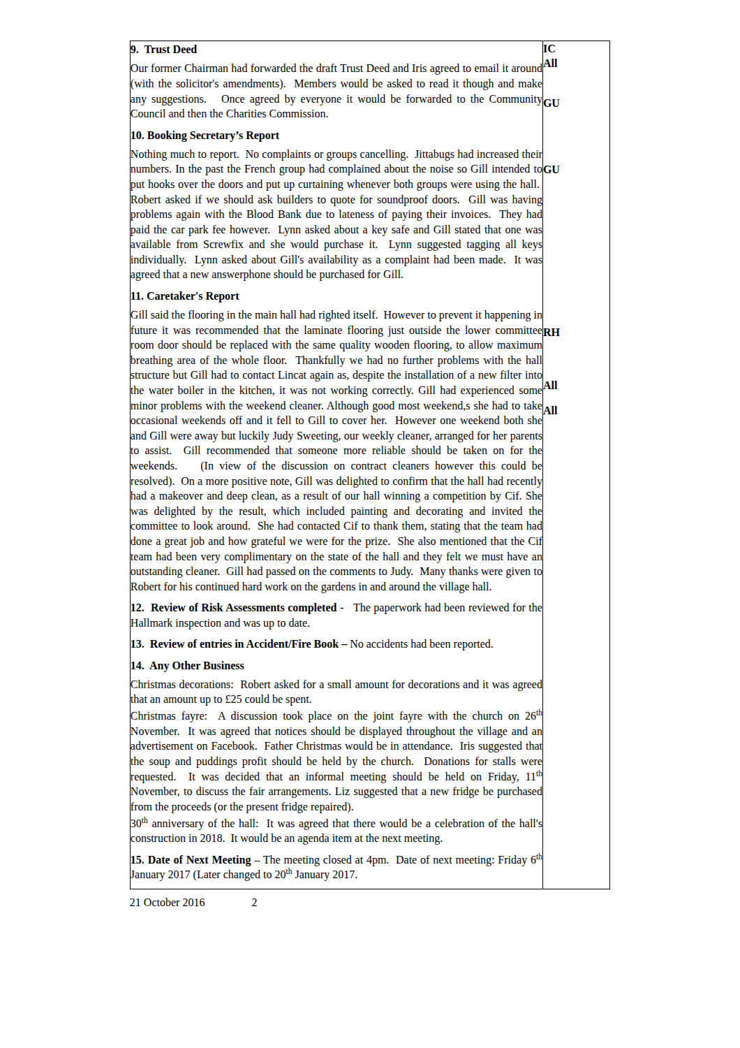| 9. Trust Deed Our former Chairman had forwarded the draft Trust Deed and Iris agreed to email it around (with the solicitor's amendments). Members would be asked to read it though and make any suggestions. Once agreed by everyone it would be forwarded to the Community Council and then the Charities Commission. 10. Booking Secretary’s Report Nothing much to report. No complaints or groups cancelling. Jittabugs had increased their numbers. In the past the French group had complained about the noise so Gill intended to put hooks over the doors and put up curtaining whenever both groups were using the hall. Robert asked if we should ask builders to quote for soundproof doors. Gill was having problems again with the Blood Bank due to lateness of paying their invoices. They had paid the car park fee however. Lynn asked about a key safe and Gill stated that one was available from Screwfix and she would purchase it. Lynn suggested tagging all keys individually. Lynn asked about Gill's availability as a complaint had been made. It was agreed that a new answerphone should be purchased for Gill. 11. Caretaker's Report Gill said the flooring in the main hall had righted itself. However to prevent it happening in future it was recommended that the laminate flooring just outside the lower committee room door should be replaced with the same quality wooden flooring, to allow maximum breathing area of the whole floor. Thankfully we had no further problems with the hall structure but Gill had to contact Lincat again as, despite the installation of a new filter into the water boiler in the kitchen, it was not working correctly. Gill had experienced some minor problems with the weekend cleaner. Although good most weekend,s she had to take occasional weekends off and it fell to Gill to cover her. However one weekend both she and Gill were away but luckily Judy Sweeting, our weekly cleaner, arranged for her parents to assist. Gill recommended that someone more reliable should be taken on for the weekends. (In view of the discussion on contract cleaners however this could be resolved). On a more positive note, Gill was delighted to confirm that the hall had recently had a makeover and deep clean, as a result of our hall winning a competition by Cif. She was delighted by the result, which included painting and decorating and invited the committee to look around. She had contacted Cif to thank them, stating that the team had done a great job and how grateful we were for the prize. She also mentioned that the Cif team had been very complimentary on the state of the hall and they felt we must have an outstanding cleaner. Gill had passed on the comments to Judy. Many thanks were given to Robert for his continued hard work on the gardens in and around the village hall. 12. Review of Risk Assessments completed - The paperwork had been reviewed for the Hallmark inspection and was up to date. 13. Review of entries in Accident/Fire Book – No accidents had been reported. 14. Any Other Business Christmas decorations: Robert asked for a small amount for decorations and it was agreed that an amount up to £25 could be spent. Christmas fayre: A discussion took place on the joint fayre with the church on 26 th November. It was agreed that notices should be displayed throughout the village and an advertisement on Facebook. Father Christmas would be in attendance. Iris suggested that the soup and puddings profit should be held by the church. Donations for stalls were requested. It was decided that an informal meeting should be held on Friday, 11 th November, to discuss the fair arrangements. Liz suggested that a new fridge be purchased from the proceeds (or the present fridge repaired). 30 th anniversary of the hall: It was agreed that there would be a celebration of the hall's construction in 2018. It would be an agenda item at the next meeting. 15. Date of Next Meeting – The meeting closed at 4pm. Date of next meeting: Friday 6 th January 2017 (Later changed to 20 th January 2017. | IC All GU GU RH All All |
21 October 2016 2